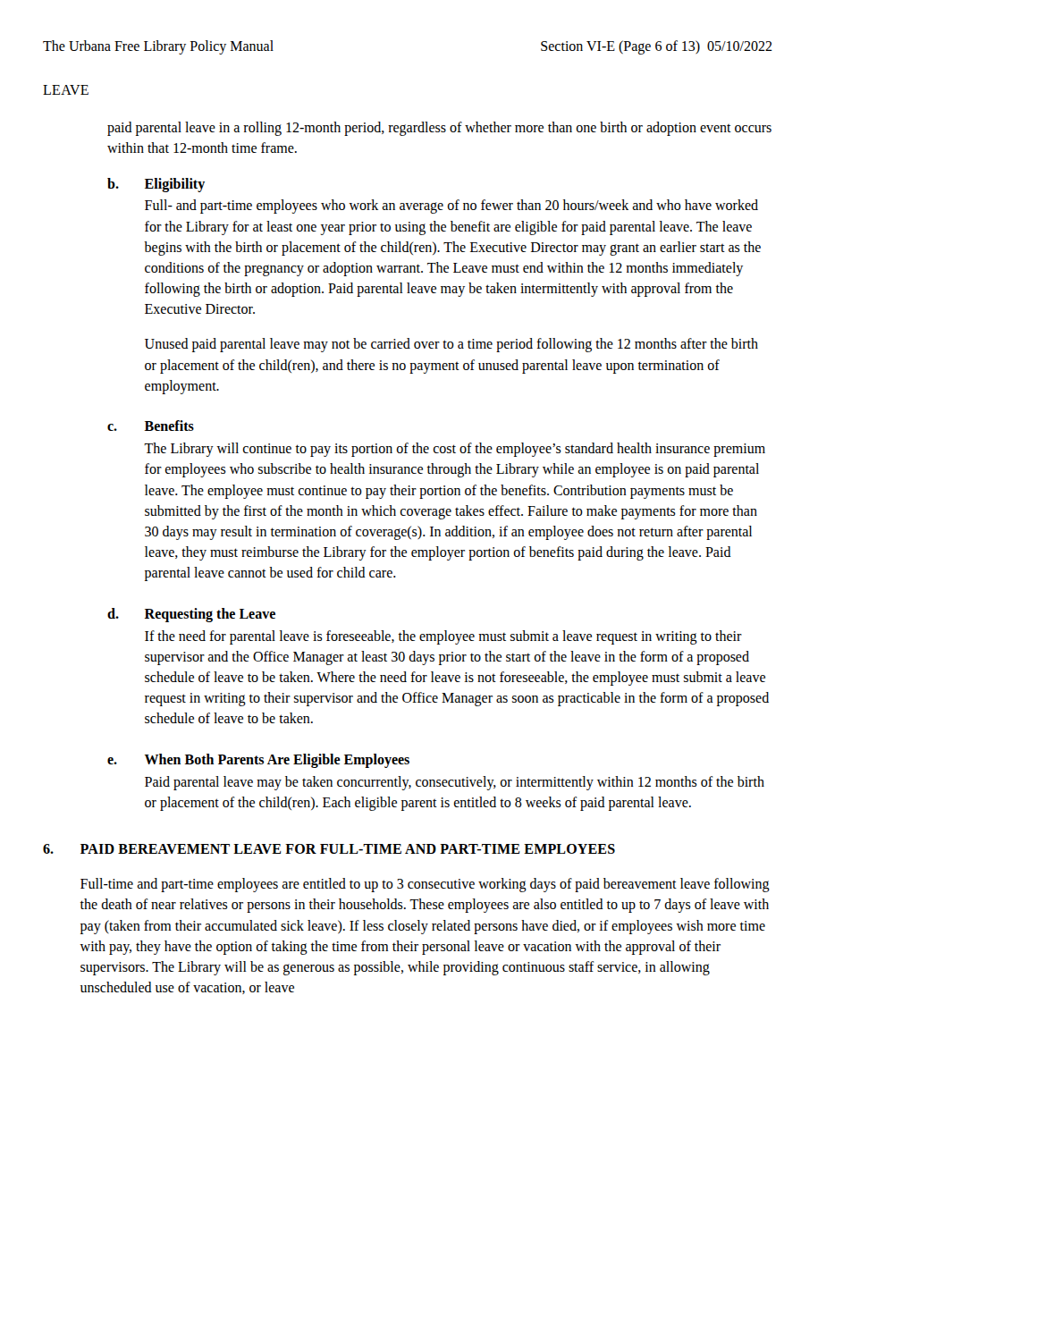The Urbana Free Library Policy Manual Section VI-E (Page 6 of 13) 05/10/2022
LEAVE
paid parental leave in a rolling 12-month period, regardless of whether more than one birth or adoption event occurs within that 12-month time frame.
b. Eligibility
Full- and part-time employees who work an average of no fewer than 20 hours/week and who have worked for the Library for at least one year prior to using the benefit are eligible for paid parental leave. The leave begins with the birth or placement of the child(ren). The Executive Director may grant an earlier start as the conditions of the pregnancy or adoption warrant. The Leave must end within the 12 months immediately following the birth or adoption. Paid parental leave may be taken intermittently with approval from the Executive Director.
Unused paid parental leave may not be carried over to a time period following the 12 months after the birth or placement of the child(ren), and there is no payment of unused parental leave upon termination of employment.
c. Benefits
The Library will continue to pay its portion of the cost of the employee’s standard health insurance premium for employees who subscribe to health insurance through the Library while an employee is on paid parental leave. The employee must continue to pay their portion of the benefits. Contribution payments must be submitted by the first of the month in which coverage takes effect. Failure to make payments for more than 30 days may result in termination of coverage(s). In addition, if an employee does not return after parental leave, they must reimburse the Library for the employer portion of benefits paid during the leave. Paid parental leave cannot be used for child care.
d. Requesting the Leave
If the need for parental leave is foreseeable, the employee must submit a leave request in writing to their supervisor and the Office Manager at least 30 days prior to the start of the leave in the form of a proposed schedule of leave to be taken. Where the need for leave is not foreseeable, the employee must submit a leave request in writing to their supervisor and the Office Manager as soon as practicable in the form of a proposed schedule of leave to be taken.
e. When Both Parents Are Eligible Employees
Paid parental leave may be taken concurrently, consecutively, or intermittently within 12 months of the birth or placement of the child(ren). Each eligible parent is entitled to 8 weeks of paid parental leave.
6.
Paid Bereavement Leave for Full-Time and Part-Time Employees
Full-time and part-time employees are entitled to up to 3 consecutive working days of paid bereavement leave following the death of near relatives or persons in their households. These employees are also entitled to up to 7 days of leave with pay (taken from their accumulated sick leave). If less closely related persons have died, or if employees wish more time with pay, they have the option of taking the time from their personal leave or vacation with the approval of their supervisors. The Library will be as generous as possible, while providing continuous staff service, in allowing unscheduled use of vacation, or leave